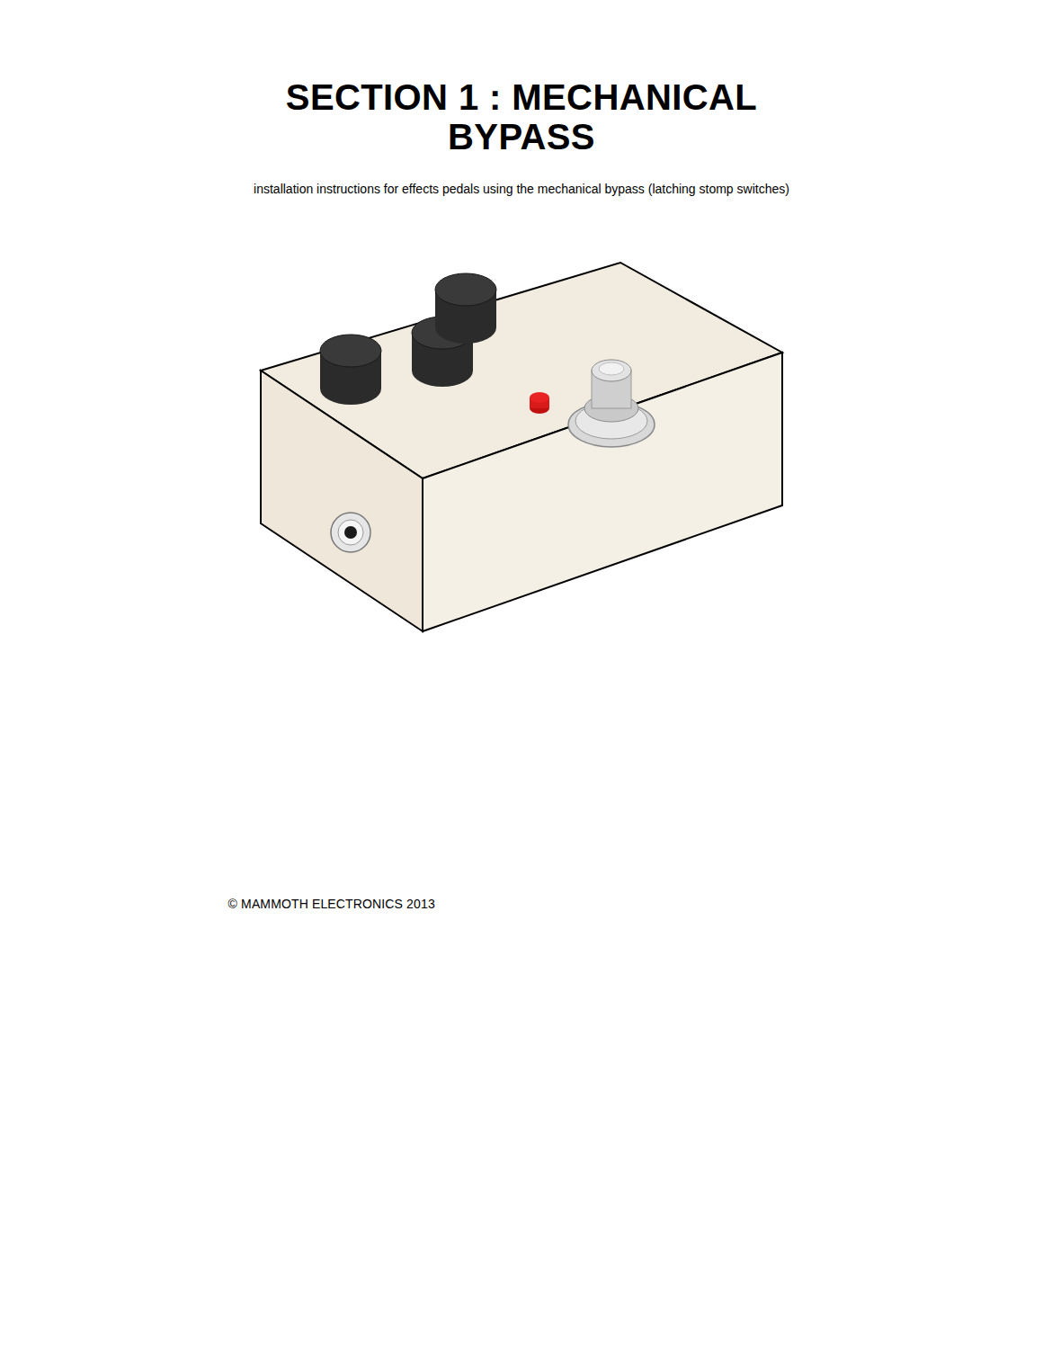SECTION 1 : MECHANICAL BYPASS
installation instructions for effects pedals using the mechanical bypass (latching stomp switches)
Illustration of a guitar effects pedal enclosure A three-dimensional drawing of a rectangular effects pedal enclosure with three black knobs, a small red LED, a metal stomp switch, and a jack socket on the front face.
© MAMMOTH ELECTRONICS 2013